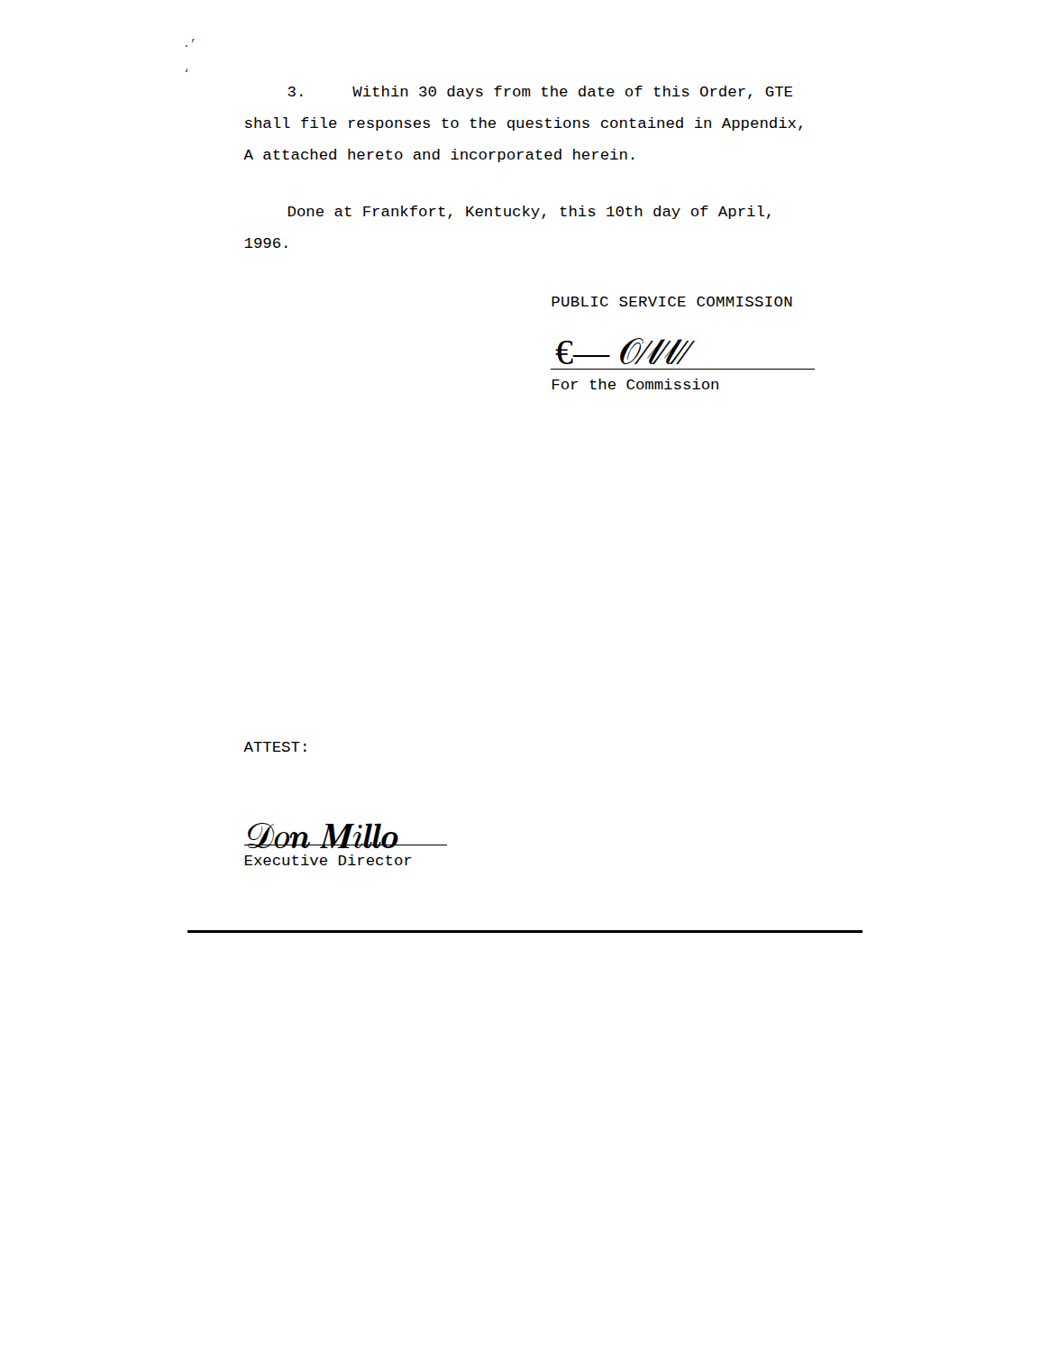.’
‘
3. Within 30 days from the date of this Order, GTE shall file responses to the questions contained in Appendix, A attached hereto and incorporated herein.
Done at Frankfort, Kentucky, this 10th day of April, 1996.
PUBLIC SERVICE COMMISSION
€— 𝒪⁄𝓁⁄𝓁⁄⁄
For the Commission
ATTEST:
𝒟𝑜𝒏 𝑴𝑖𝒍𝒍𝒐
Executive Director